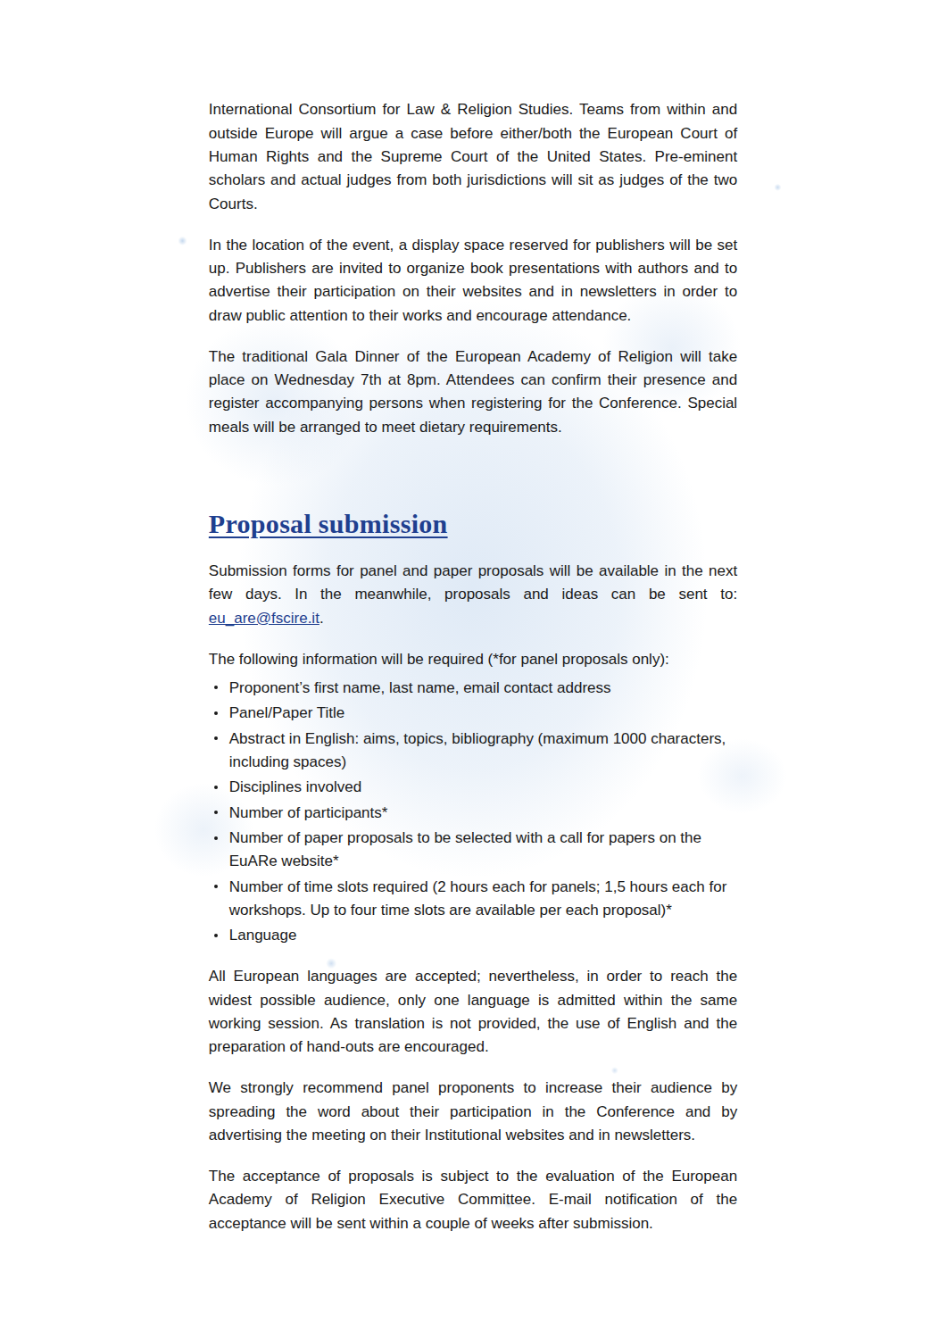International Consortium for Law & Religion Studies. Teams from within and outside Europe will argue a case before either/both the European Court of Human Rights and the Supreme Court of the United States. Pre-eminent scholars and actual judges from both jurisdictions will sit as judges of the two Courts.
In the location of the event, a display space reserved for publishers will be set up. Publishers are invited to organize book presentations with authors and to advertise their participation on their websites and in newsletters in order to draw public attention to their works and encourage attendance.
The traditional Gala Dinner of the European Academy of Religion will take place on Wednesday 7th at 8pm. Attendees can confirm their presence and register accompanying persons when registering for the Conference. Special meals will be arranged to meet dietary requirements.
Proposal submission
Submission forms for panel and paper proposals will be available in the next few days. In the meanwhile, proposals and ideas can be sent to: eu_are@fscire.it.
The following information will be required (*for panel proposals only):
Proponent’s first name, last name, email contact address
Panel/Paper Title
Abstract in English: aims, topics, bibliography (maximum 1000 characters, including spaces)
Disciplines involved
Number of participants*
Number of paper proposals to be selected with a call for papers on the EuARe website*
Number of time slots required (2 hours each for panels; 1,5 hours each for workshops. Up to four time slots are available per each proposal)*
Language
All European languages are accepted; nevertheless, in order to reach the widest possible audience, only one language is admitted within the same working session. As translation is not provided, the use of English and the preparation of hand-outs are encouraged.
We strongly recommend panel proponents to increase their audience by spreading the word about their participation in the Conference and by advertising the meeting on their Institutional websites and in newsletters.
The acceptance of proposals is subject to the evaluation of the European Academy of Religion Executive Committee. E-mail notification of the acceptance will be sent within a couple of weeks after submission.